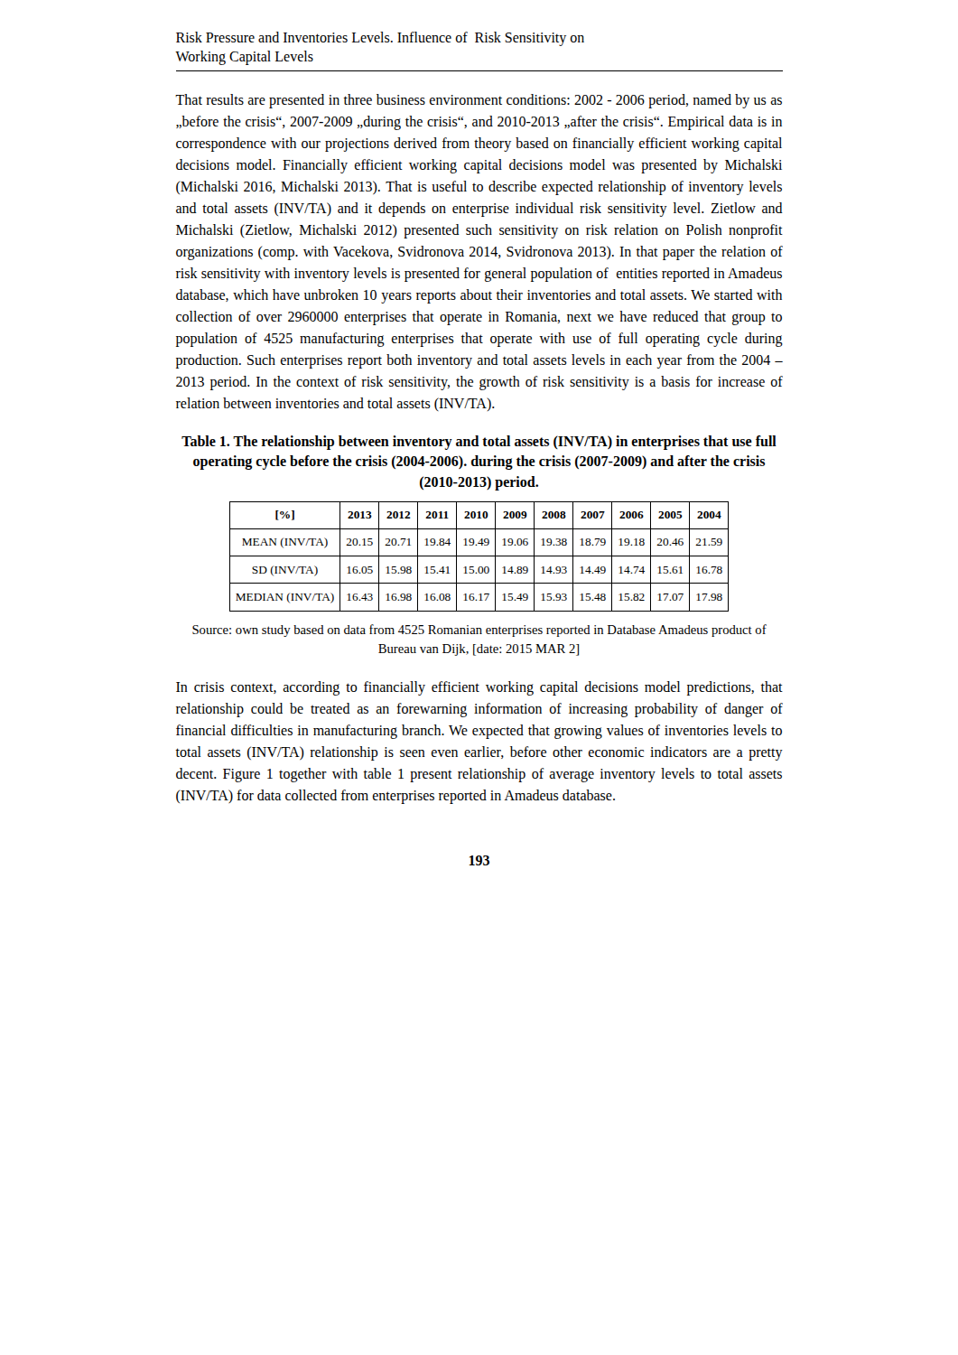Risk Pressure and Inventories Levels. Influence of Risk Sensitivity on
Working Capital Levels
That results are presented in three business environment conditions: 2002 - 2006 period, named by us as „before the crisis“, 2007-2009 „during the crisis“, and 2010-2013 „after the crisis“. Empirical data is in correspondence with our projections derived from theory based on financially efficient working capital decisions model. Financially efficient working capital decisions model was presented by Michalski (Michalski 2016, Michalski 2013). That is useful to describe expected relationship of inventory levels and total assets (INV/TA) and it depends on enterprise individual risk sensitivity level. Zietlow and Michalski (Zietlow, Michalski 2012) presented such sensitivity on risk relation on Polish nonprofit organizations (comp. with Vacekova, Svidronova 2014, Svidronova 2013). In that paper the relation of risk sensitivity with inventory levels is presented for general population of entities reported in Amadeus database, which have unbroken 10 years reports about their inventories and total assets. We started with collection of over 2960000 enterprises that operate in Romania, next we have reduced that group to population of 4525 manufacturing enterprises that operate with use of full operating cycle during production. Such enterprises report both inventory and total assets levels in each year from the 2004 – 2013 period. In the context of risk sensitivity, the growth of risk sensitivity is a basis for increase of relation between inventories and total assets (INV/TA).
Table 1. The relationship between inventory and total assets (INV/TA) in enterprises that use full operating cycle before the crisis (2004-2006). during the crisis (2007-2009) and after the crisis (2010-2013) period.
| [%] | 2013 | 2012 | 2011 | 2010 | 2009 | 2008 | 2007 | 2006 | 2005 | 2004 |
| --- | --- | --- | --- | --- | --- | --- | --- | --- | --- | --- |
| MEAN (INV/TA) | 20.15 | 20.71 | 19.84 | 19.49 | 19.06 | 19.38 | 18.79 | 19.18 | 20.46 | 21.59 |
| SD (INV/TA) | 16.05 | 15.98 | 15.41 | 15.00 | 14.89 | 14.93 | 14.49 | 14.74 | 15.61 | 16.78 |
| MEDIAN (INV/TA) | 16.43 | 16.98 | 16.08 | 16.17 | 15.49 | 15.93 | 15.48 | 15.82 | 17.07 | 17.98 |
Source: own study based on data from 4525 Romanian enterprises reported in Database Amadeus product of Bureau van Dijk, [date: 2015 MAR 2]
In crisis context, according to financially efficient working capital decisions model predictions, that relationship could be treated as an forewarning information of increasing probability of danger of financial difficulties in manufacturing branch. We expected that growing values of inventories levels to total assets (INV/TA) relationship is seen even earlier, before other economic indicators are a pretty decent. Figure 1 together with table 1 present relationship of average inventory levels to total assets (INV/TA) for data collected from enterprises reported in Amadeus database.
193